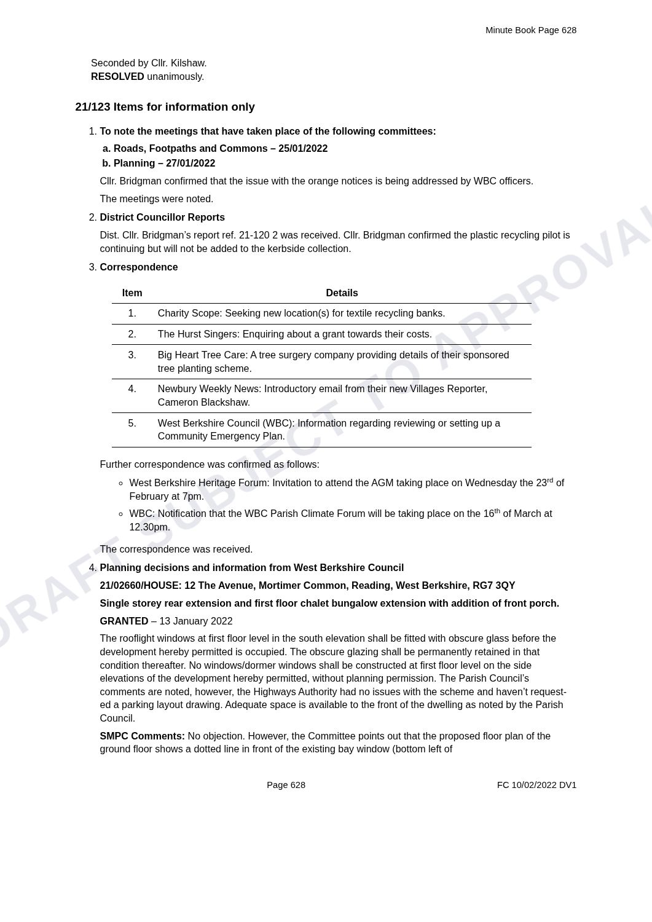DRAFT SUBJECT TO APPROVAL
Minute Book Page 628
Seconded by Cllr. Kilshaw.
RESOLVED unanimously.
21/123 Items for information only
To note the meetings that have taken place of the following committees:
Roads, Footpaths and Commons – 25/01/2022
Planning – 27/01/2022
Cllr. Bridgman confirmed that the issue with the orange notices is being addressed by WBC officers.
The meetings were noted.
District Councillor Reports
Dist. Cllr. Bridgman’s report ref. 21-120 2 was received. Cllr. Bridgman confirmed the plastic recycling pilot is continuing but will not be added to the kerbside collection.
Correspondence
| Item | Details |
| --- | --- |
| 1. | Charity Scope: Seeking new location(s) for textile recycling banks. |
| 2. | The Hurst Singers: Enquiring about a grant towards their costs. |
| 3. | Big Heart Tree Care: A tree surgery company providing details of their sponsored tree planting scheme. |
| 4. | Newbury Weekly News: Introductory email from their new Villages Reporter, Cameron Blackshaw. |
| 5. | West Berkshire Council (WBC): Information regarding reviewing or setting up a Community Emergency Plan. |
Further correspondence was confirmed as follows:
West Berkshire Heritage Forum: Invitation to attend the AGM taking place on Wednesday the 23rd of February at 7pm.
WBC: Notification that the WBC Parish Climate Forum will be taking place on the 16th of March at 12.30pm.
The correspondence was received.
Planning decisions and information from West Berkshire Council
21/02660/HOUSE: 12 The Avenue, Mortimer Common, Reading, West Berkshire, RG7 3QY
Single storey rear extension and first floor chalet bungalow extension with addition of front porch.
GRANTED – 13 January 2022
The rooflight windows at first floor level in the south elevation shall be fitted with obscure glass before the development hereby permitted is occupied. The obscure glazing shall be permanently retained in that condition thereafter. No windows/dormer windows shall be constructed at first floor level on the side elevations of the development hereby permitted, without planning permission. The Parish Council’s comments are noted, however, the Highways Authority had no issues with the scheme and haven’t request-ed a parking layout drawing. Adequate space is available to the front of the dwelling as noted by the Parish Council.
SMPC Comments: No objection. However, the Committee points out that the proposed floor plan of the ground floor shows a dotted line in front of the existing bay window (bottom left of
Page 628
FC 10/02/2022 DV1